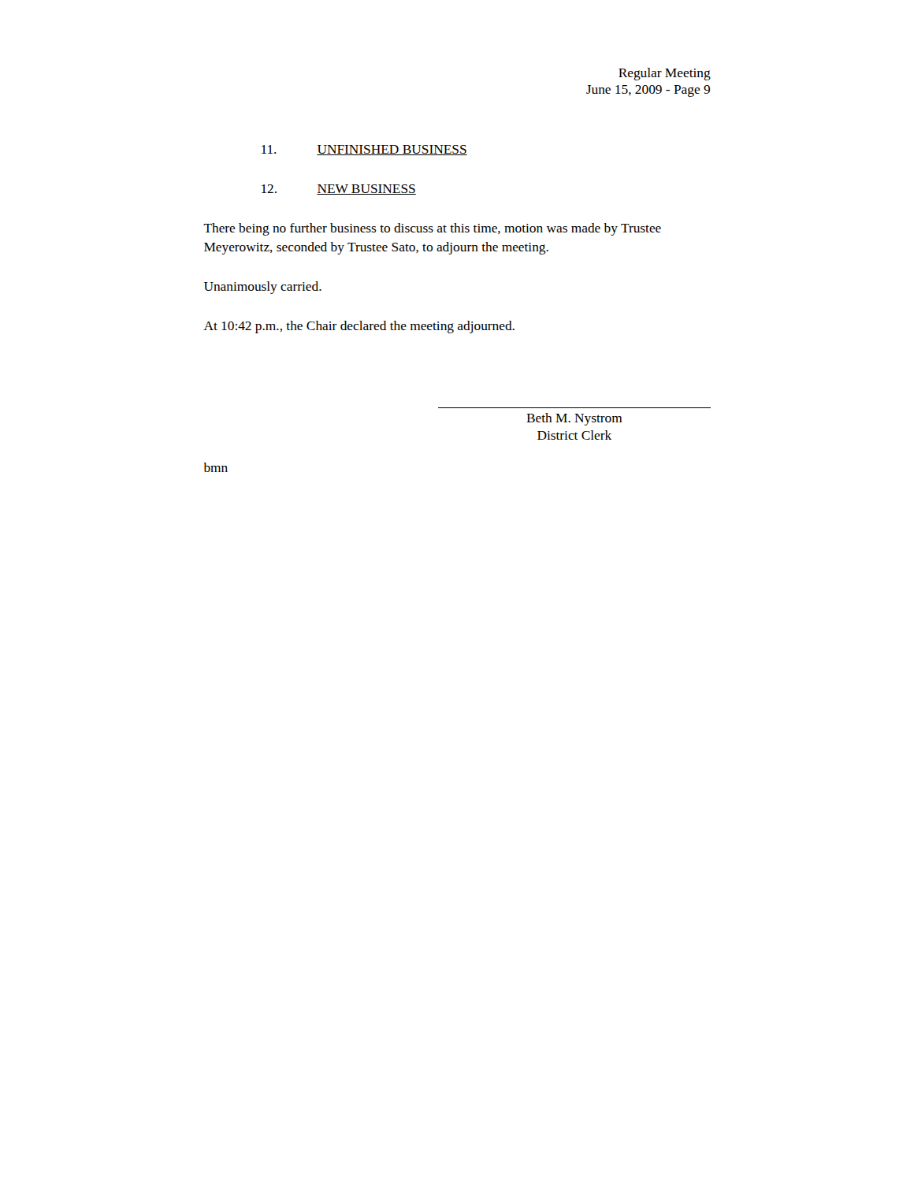Regular Meeting
June 15, 2009 - Page 9
11. UNFINISHED BUSINESS
12. NEW BUSINESS
There being no further business to discuss at this time, motion was made by Trustee Meyerowitz, seconded by Trustee Sato, to adjourn the meeting.
Unanimously carried.
At 10:42 p.m., the Chair declared the meeting adjourned.
Beth M. Nystrom
District Clerk
bmn